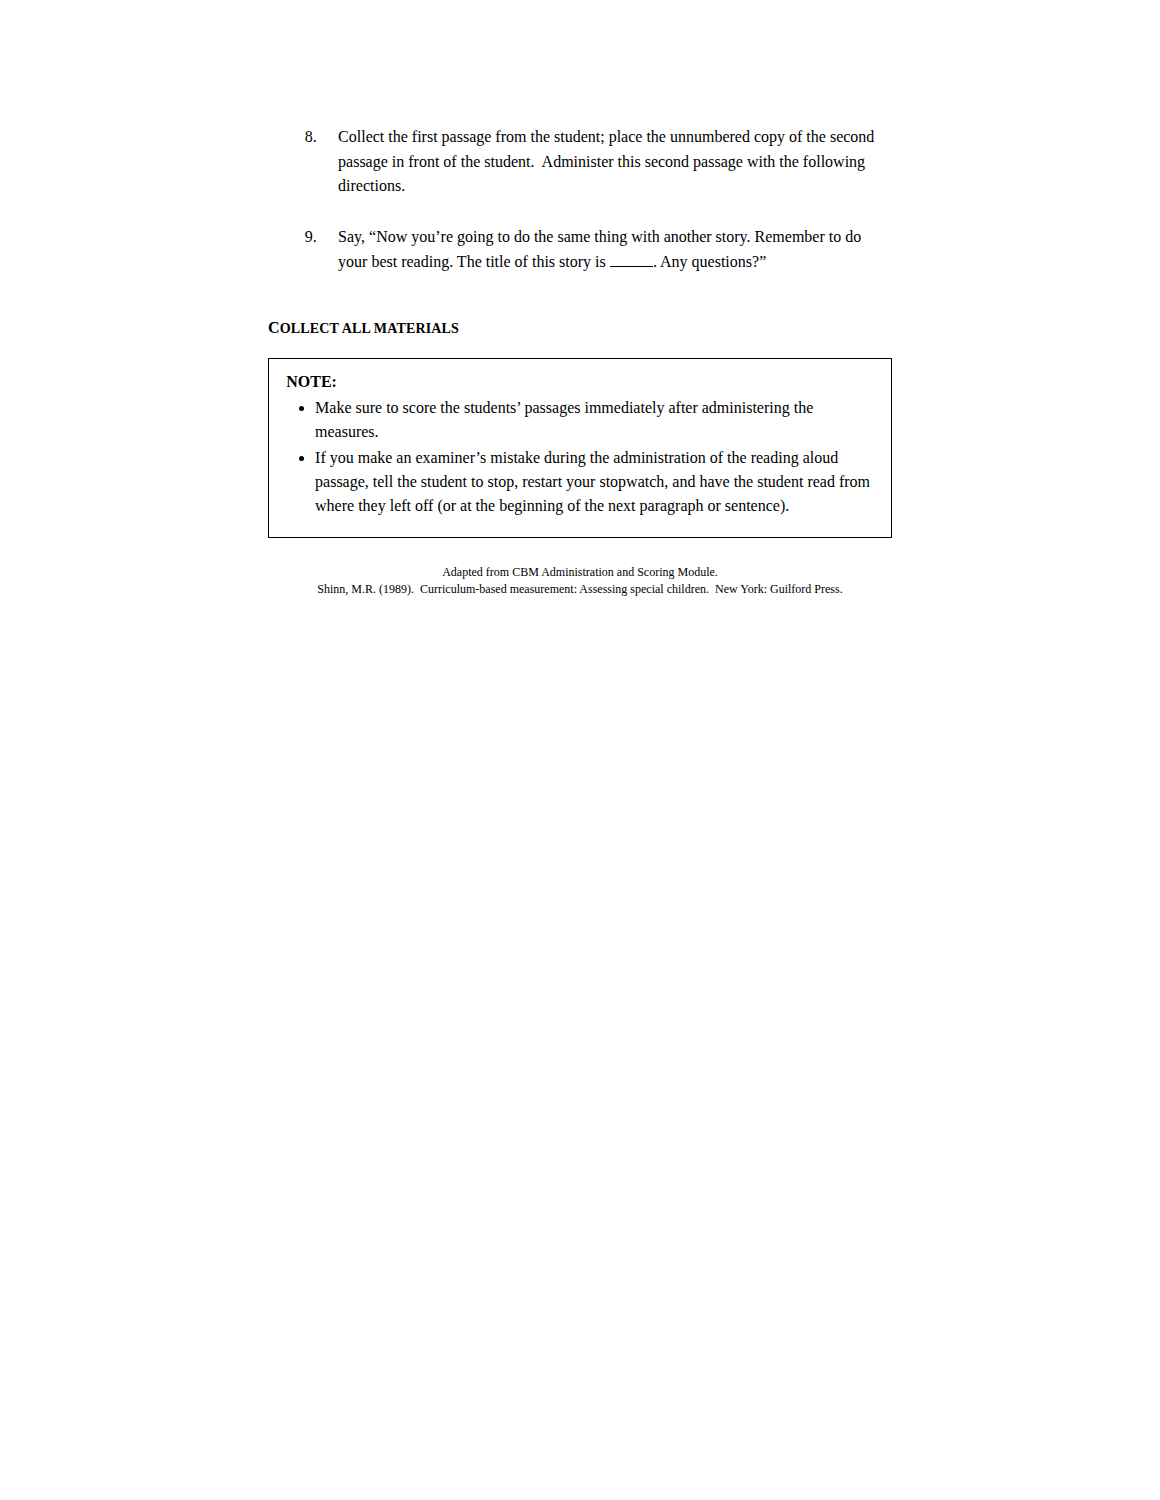Collect the first passage from the student; place the unnumbered copy of the second passage in front of the student. Administer this second passage with the following directions.
Say, “Now you’re going to do the same thing with another story. Remember to do your best reading. The title of this story is . Any questions?”
COLLECT ALL MATERIALS
NOTE:
Make sure to score the students’ passages immediately after administering the measures.
If you make an examiner’s mistake during the administration of the reading aloud passage, tell the student to stop, restart your stopwatch, and have the student read from where they left off (or at the beginning of the next paragraph or sentence).
Adapted from CBM Administration and Scoring Module.
Shinn, M.R. (1989). Curriculum-based measurement: Assessing special children. New York: Guilford Press.